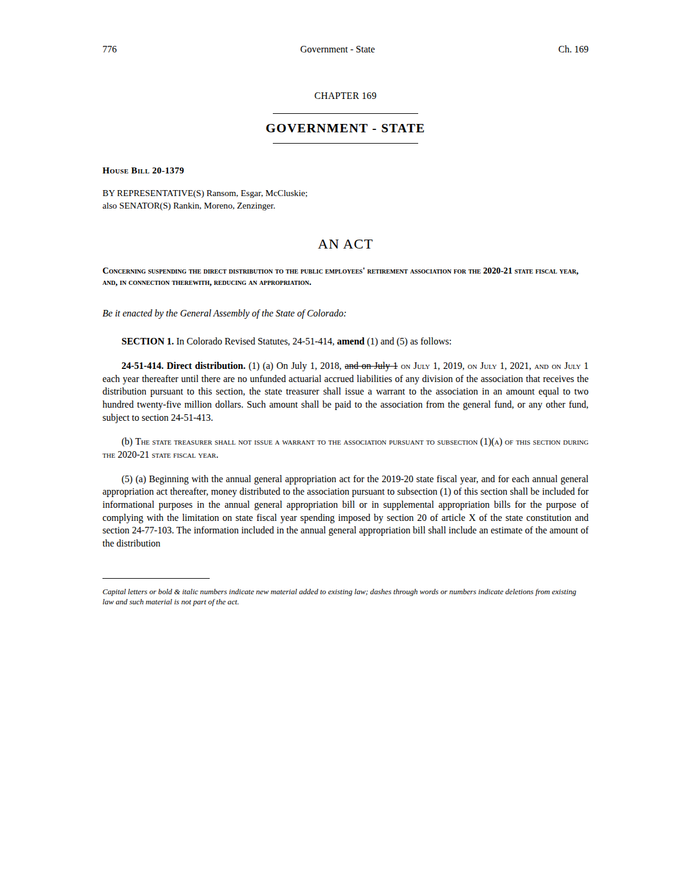776 Government - State Ch. 169
CHAPTER 169
GOVERNMENT - STATE
House Bill 20-1379
BY REPRESENTATIVE(S) Ransom, Esgar, McCluskie;
also SENATOR(S) Rankin, Moreno, Zenzinger.
AN ACT
Concerning suspending the direct distribution to the public employees' retirement association for the 2020-21 state fiscal year, and, in connection therewith, reducing an appropriation.
Be it enacted by the General Assembly of the State of Colorado:
SECTION 1. In Colorado Revised Statutes, 24-51-414, amend (1) and (5) as follows:
24-51-414. Direct distribution. (1) (a) On July 1, 2018, and on July 1 on July 1, 2019, on July 1, 2021, and on July 1 each year thereafter until there are no unfunded actuarial accrued liabilities of any division of the association that receives the distribution pursuant to this section, the state treasurer shall issue a warrant to the association in an amount equal to two hundred twenty-five million dollars. Such amount shall be paid to the association from the general fund, or any other fund, subject to section 24-51-413.
(b) The state treasurer shall not issue a warrant to the association pursuant to subsection (1)(a) of this section during the 2020-21 state fiscal year.
(5) (a) Beginning with the annual general appropriation act for the 2019-20 state fiscal year, and for each annual general appropriation act thereafter, money distributed to the association pursuant to subsection (1) of this section shall be included for informational purposes in the annual general appropriation bill or in supplemental appropriation bills for the purpose of complying with the limitation on state fiscal year spending imposed by section 20 of article X of the state constitution and section 24-77-103. The information included in the annual general appropriation bill shall include an estimate of the amount of the distribution
Capital letters or bold & italic numbers indicate new material added to existing law; dashes through words or numbers indicate deletions from existing law and such material is not part of the act.